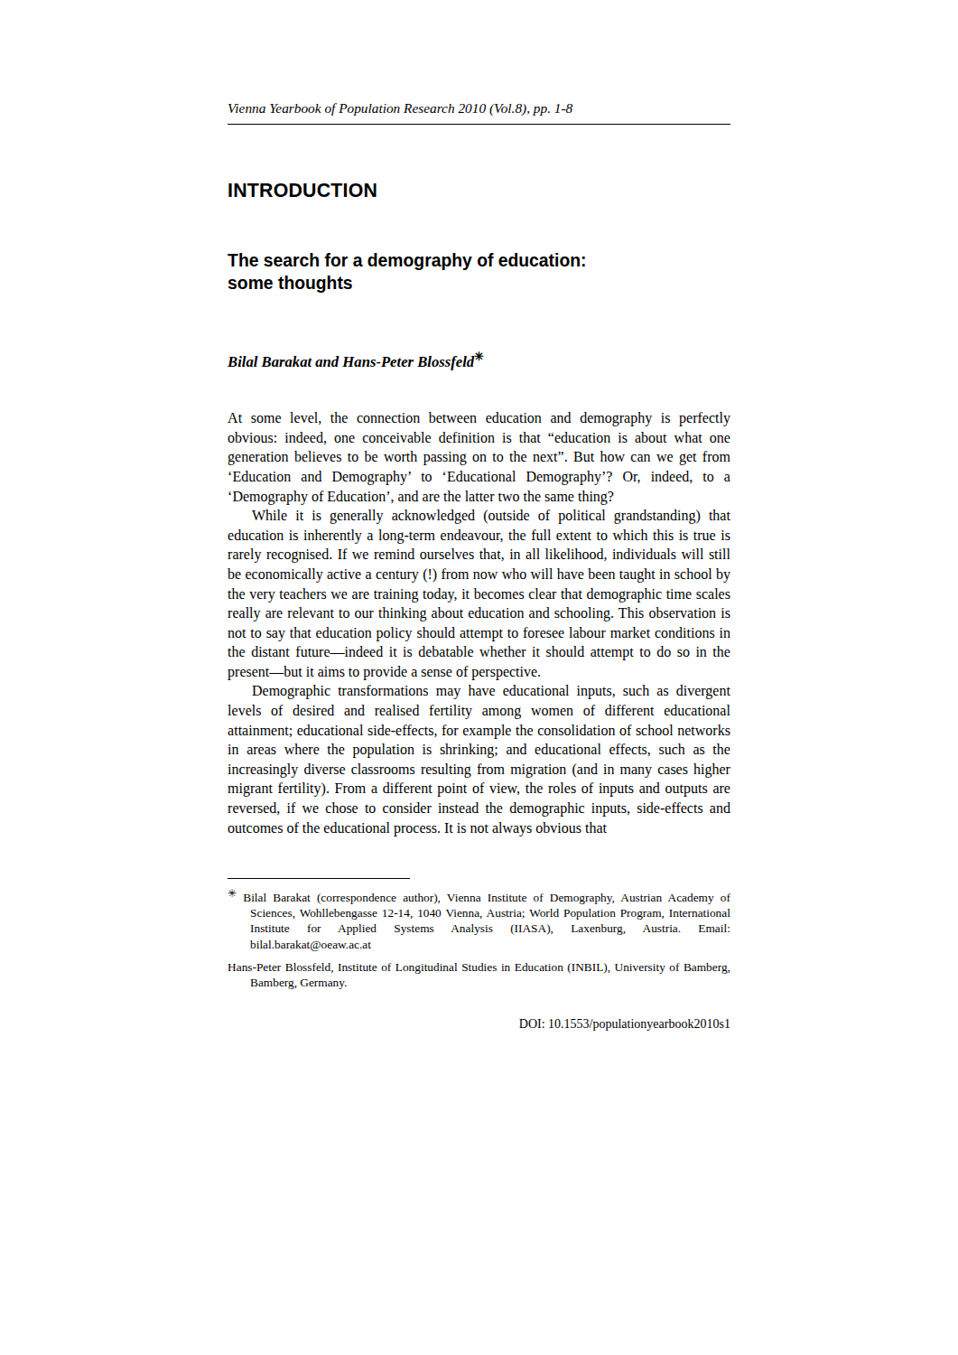Vienna Yearbook of Population Research 2010 (Vol.8), pp. 1-8
INTRODUCTION
The search for a demography of education:
some thoughts
Bilal Barakat and Hans-Peter Blossfeld✳
At some level, the connection between education and demography is perfectly obvious: indeed, one conceivable definition is that “education is about what one generation believes to be worth passing on to the next”. But how can we get from ‘Education and Demography’ to ‘Educational Demography’? Or, indeed, to a ‘Demography of Education’, and are the latter two the same thing?
While it is generally acknowledged (outside of political grandstanding) that education is inherently a long-term endeavour, the full extent to which this is true is rarely recognised. If we remind ourselves that, in all likelihood, individuals will still be economically active a century (!) from now who will have been taught in school by the very teachers we are training today, it becomes clear that demographic time scales really are relevant to our thinking about education and schooling. This observation is not to say that education policy should attempt to foresee labour market conditions in the distant future—indeed it is debatable whether it should attempt to do so in the present—but it aims to provide a sense of perspective.
Demographic transformations may have educational inputs, such as divergent levels of desired and realised fertility among women of different educational attainment; educational side-effects, for example the consolidation of school networks in areas where the population is shrinking; and educational effects, such as the increasingly diverse classrooms resulting from migration (and in many cases higher migrant fertility). From a different point of view, the roles of inputs and outputs are reversed, if we chose to consider instead the demographic inputs, side-effects and outcomes of the educational process. It is not always obvious that
✳ Bilal Barakat (correspondence author), Vienna Institute of Demography, Austrian Academy of Sciences, Wohllebengasse 12-14, 1040 Vienna, Austria; World Population Program, International Institute for Applied Systems Analysis (IIASA), Laxenburg, Austria. Email: bilal.barakat@oeaw.ac.at
Hans-Peter Blossfeld, Institute of Longitudinal Studies in Education (INBIL), University of Bamberg, Bamberg, Germany.
DOI: 10.1553/populationyearbook2010s1